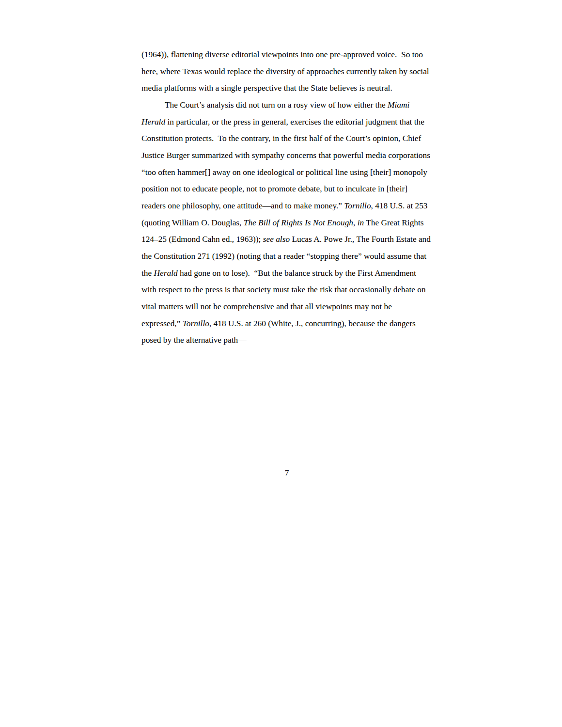(1964)), flattening diverse editorial viewpoints into one pre-approved voice. So too here, where Texas would replace the diversity of approaches currently taken by social media platforms with a single perspective that the State believes is neutral.
The Court’s analysis did not turn on a rosy view of how either the Miami Herald in particular, or the press in general, exercises the editorial judgment that the Constitution protects. To the contrary, in the first half of the Court’s opinion, Chief Justice Burger summarized with sympathy concerns that powerful media corporations “too often hammer[] away on one ideological or political line using [their] monopoly position not to educate people, not to promote debate, but to inculcate in [their] readers one philosophy, one attitude—and to make money.” Tornillo, 418 U.S. at 253 (quoting William O. Douglas, The Bill of Rights Is Not Enough, in The Great Rights 124–25 (Edmond Cahn ed., 1963)); see also Lucas A. Powe Jr., The Fourth Estate and the Constitution 271 (1992) (noting that a reader “stopping there” would assume that the Herald had gone on to lose). “But the balance struck by the First Amendment with respect to the press is that society must take the risk that occasionally debate on vital matters will not be comprehensive and that all viewpoints may not be expressed,” Tornillo, 418 U.S. at 260 (White, J., concurring), because the dangers posed by the alternative path—
7